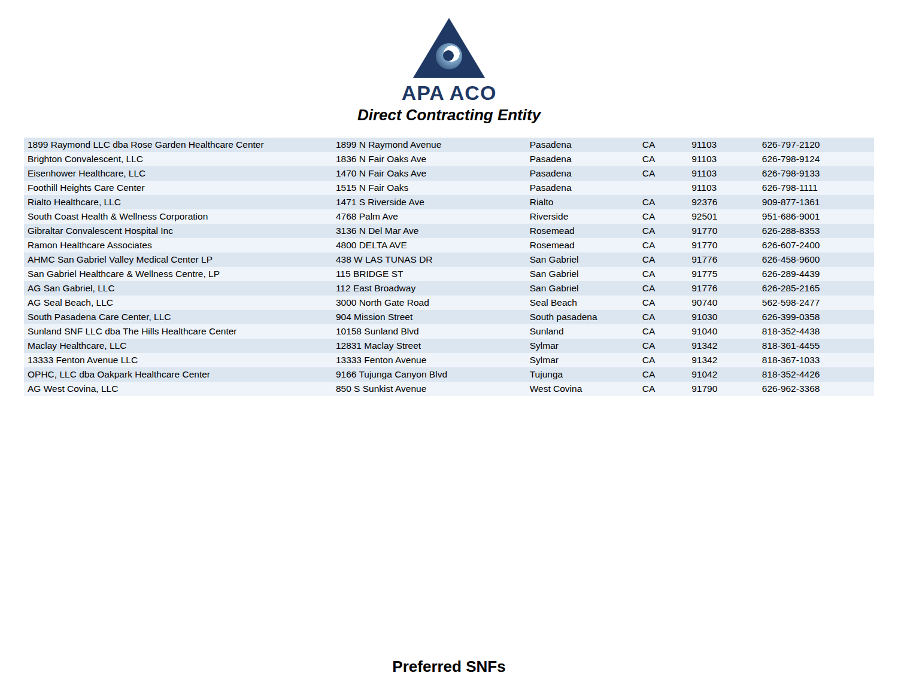APA ACO
Direct Contracting Entity
| 1899 Raymond LLC dba Rose Garden Healthcare Center | 1899 N Raymond Avenue | Pasadena | CA | 91103 | 626-797-2120 |
| Brighton Convalescent, LLC | 1836 N Fair Oaks Ave | Pasadena | CA | 91103 | 626-798-9124 |
| Eisenhower Healthcare, LLC | 1470 N Fair Oaks Ave | Pasadena | CA | 91103 | 626-798-9133 |
| Foothill Heights Care Center | 1515 N Fair Oaks | Pasadena | | 91103 | 626-798-1111 |
| Rialto Healthcare, LLC | 1471 S Riverside Ave | Rialto | CA | 92376 | 909-877-1361 |
| South Coast Health & Wellness Corporation | 4768 Palm Ave | Riverside | CA | 92501 | 951-686-9001 |
| Gibraltar Convalescent Hospital Inc | 3136 N Del Mar Ave | Rosemead | CA | 91770 | 626-288-8353 |
| Ramon Healthcare Associates | 4800 DELTA AVE | Rosemead | CA | 91770 | 626-607-2400 |
| AHMC San Gabriel Valley Medical Center LP | 438 W LAS TUNAS DR | San Gabriel | CA | 91776 | 626-458-9600 |
| San Gabriel Healthcare & Wellness Centre, LP | 115 BRIDGE ST | San Gabriel | CA | 91775 | 626-289-4439 |
| AG San Gabriel, LLC | 112 East Broadway | San Gabriel | CA | 91776 | 626-285-2165 |
| AG Seal Beach, LLC | 3000 North Gate Road | Seal Beach | CA | 90740 | 562-598-2477 |
| South Pasadena Care Center, LLC | 904 Mission Street | South pasadena | CA | 91030 | 626-399-0358 |
| Sunland SNF LLC dba The Hills Healthcare Center | 10158 Sunland Blvd | Sunland | CA | 91040 | 818-352-4438 |
| Maclay Healthcare, LLC | 12831 Maclay Street | Sylmar | CA | 91342 | 818-361-4455 |
| 13333 Fenton Avenue LLC | 13333 Fenton Avenue | Sylmar | CA | 91342 | 818-367-1033 |
| OPHC, LLC dba Oakpark Healthcare Center | 9166 Tujunga Canyon Blvd | Tujunga | CA | 91042 | 818-352-4426 |
| AG West Covina, LLC | 850 S Sunkist Avenue | West Covina | CA | 91790 | 626-962-3368 |
Preferred SNFs